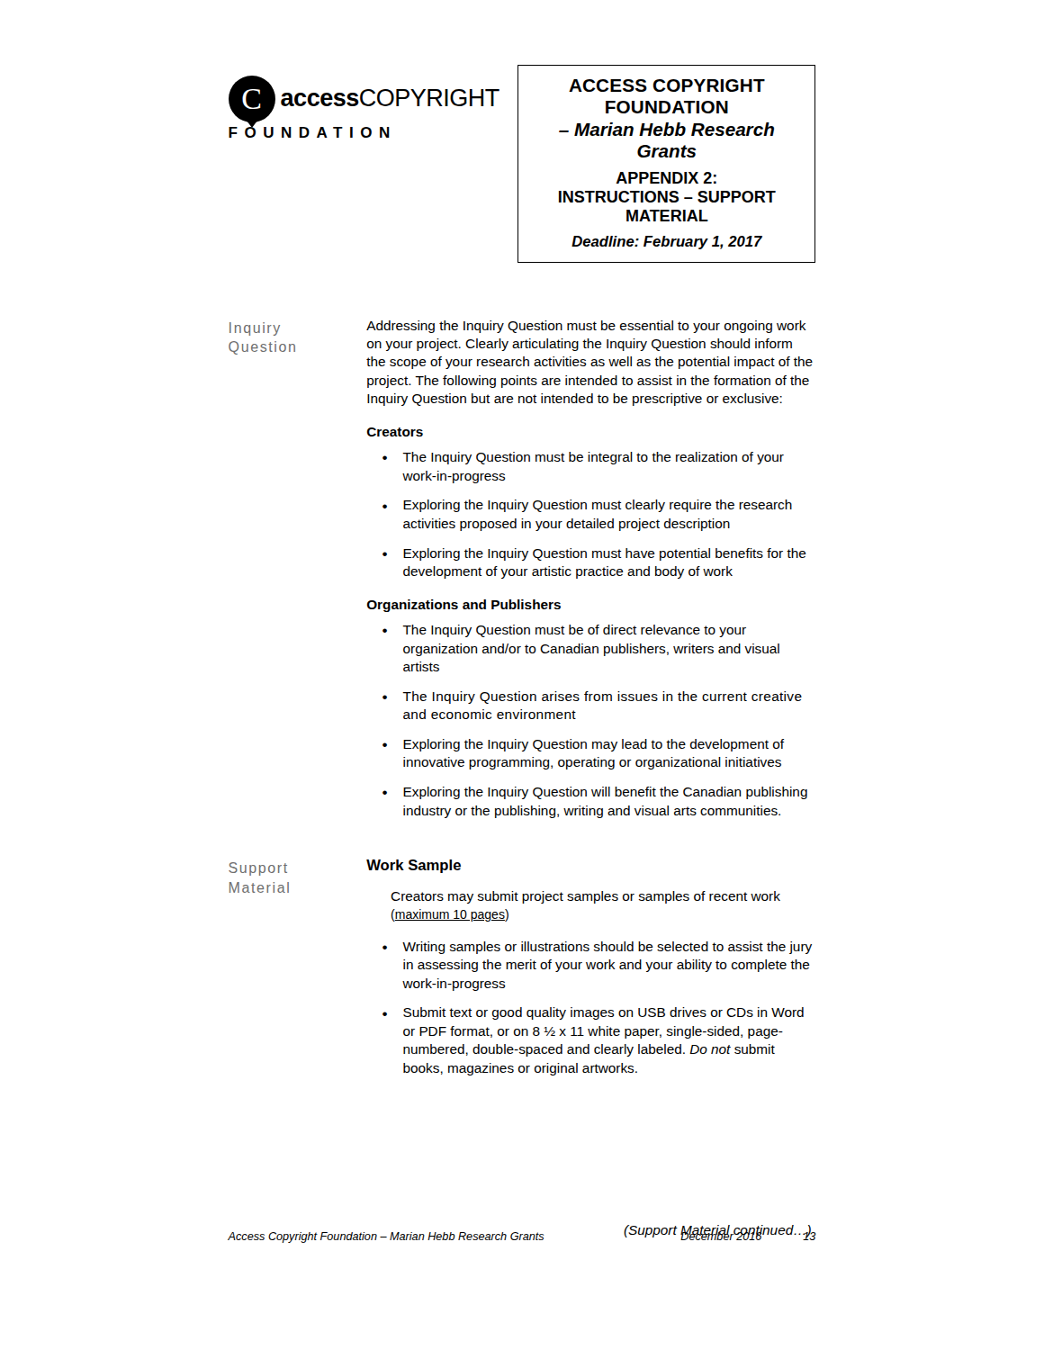C
access COPYRIGHT
FOUNDATION
ACCESS COPYRIGHT FOUNDATION
– Marian Hebb Research Grants
APPENDIX 2:
INSTRUCTIONS – SUPPORT MATERIAL
Deadline: February 1, 2017
Inquiry
Question
Addressing the Inquiry Question must be essential to your ongoing work on your project. Clearly articulating the Inquiry Question should inform the scope of your research activities as well as the potential impact of the project. The following points are intended to assist in the formation of the Inquiry Question but are not intended to be prescriptive or exclusive:
Creators
The Inquiry Question must be integral to the realization of your work-in-progress
Exploring the Inquiry Question must clearly require the research activities proposed in your detailed project description
Exploring the Inquiry Question must have potential benefits for the development of your artistic practice and body of work
Organizations and Publishers
The Inquiry Question must be of direct relevance to your organization and/or to Canadian publishers, writers and visual artists
The Inquiry Question arises from issues in the current creative and economic environment
Exploring the Inquiry Question may lead to the development of innovative programming, operating or organizational initiatives
Exploring the Inquiry Question will benefit the Canadian publishing industry or the publishing, writing and visual arts communities.
Support
Material
Work Sample
Creators may submit project samples or samples of recent work (maximum 10 pages)
Writing samples or illustrations should be selected to assist the jury in assessing the merit of your work and your ability to complete the work-in-progress
Submit text or good quality images on USB drives or CDs in Word or PDF format, or on 8 ½ x 11 white paper, single-sided, page-numbered, double-spaced and clearly labeled. Do not submit books, magazines or original artworks.
(Support Material continued…)
Access Copyright Foundation – Marian Hebb Research Grants
December 2016
13